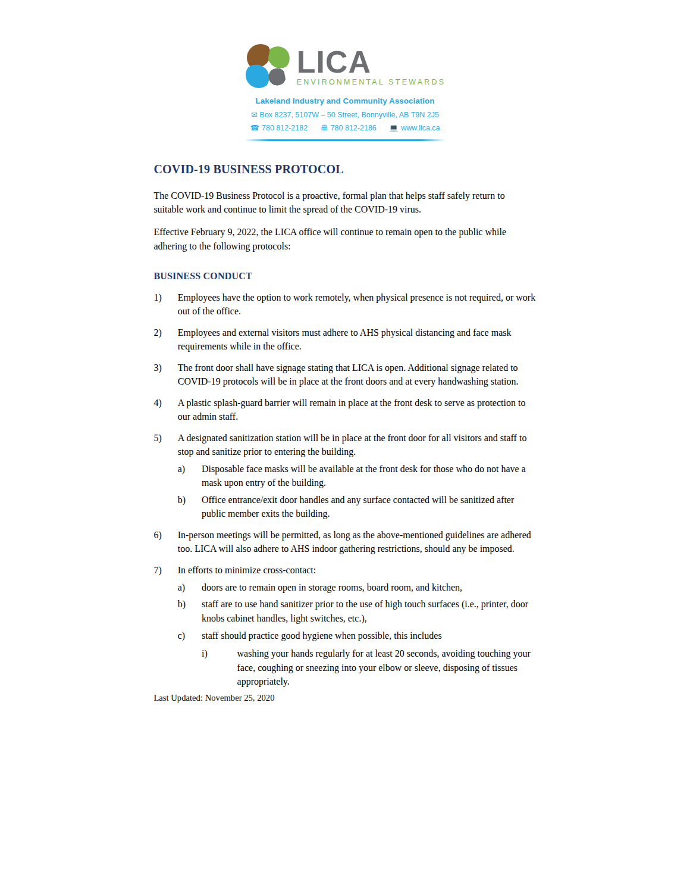LICA ENVIRONMENTAL STEWARDS
Lakeland Industry and Community Association
✉Box 8237, 5107W – 50 Street, Bonnyville, AB T9N 2J5
☎780 812-2182 🖶780 812-2186 💻www.lica.ca
COVID-19 BUSINESS PROTOCOL
The COVID-19 Business Protocol is a proactive, formal plan that helps staff safely return to suitable work and continue to limit the spread of the COVID-19 virus.
Effective February 9, 2022, the LICA office will continue to remain open to the public while adhering to the following protocols:
BUSINESS CONDUCT
Employees have the option to work remotely, when physical presence is not required, or work out of the office.
Employees and external visitors must adhere to AHS physical distancing and face mask requirements while in the office.
The front door shall have signage stating that LICA is open. Additional signage related to COVID-19 protocols will be in place at the front doors and at every handwashing station.
A plastic splash-guard barrier will remain in place at the front desk to serve as protection to our admin staff.
A designated sanitization station will be in place at the front door for all visitors and staff to stop and sanitize prior to entering the building.
Disposable face masks will be available at the front desk for those who do not have a mask upon entry of the building.
Office entrance/exit door handles and any surface contacted will be sanitized after public member exits the building.
In-person meetings will be permitted, as long as the above-mentioned guidelines are adhered too. LICA will also adhere to AHS indoor gathering restrictions, should any be imposed.
In efforts to minimize cross-contact:
doors are to remain open in storage rooms, board room, and kitchen,
staff are to use hand sanitizer prior to the use of high touch surfaces (i.e., printer, door knobs cabinet handles, light switches, etc.),
staff should practice good hygiene when possible, this includes
washing your hands regularly for at least 20 seconds, avoiding touching your face, coughing or sneezing into your elbow or sleeve, disposing of tissues appropriately.
Last Updated: November 25, 2020